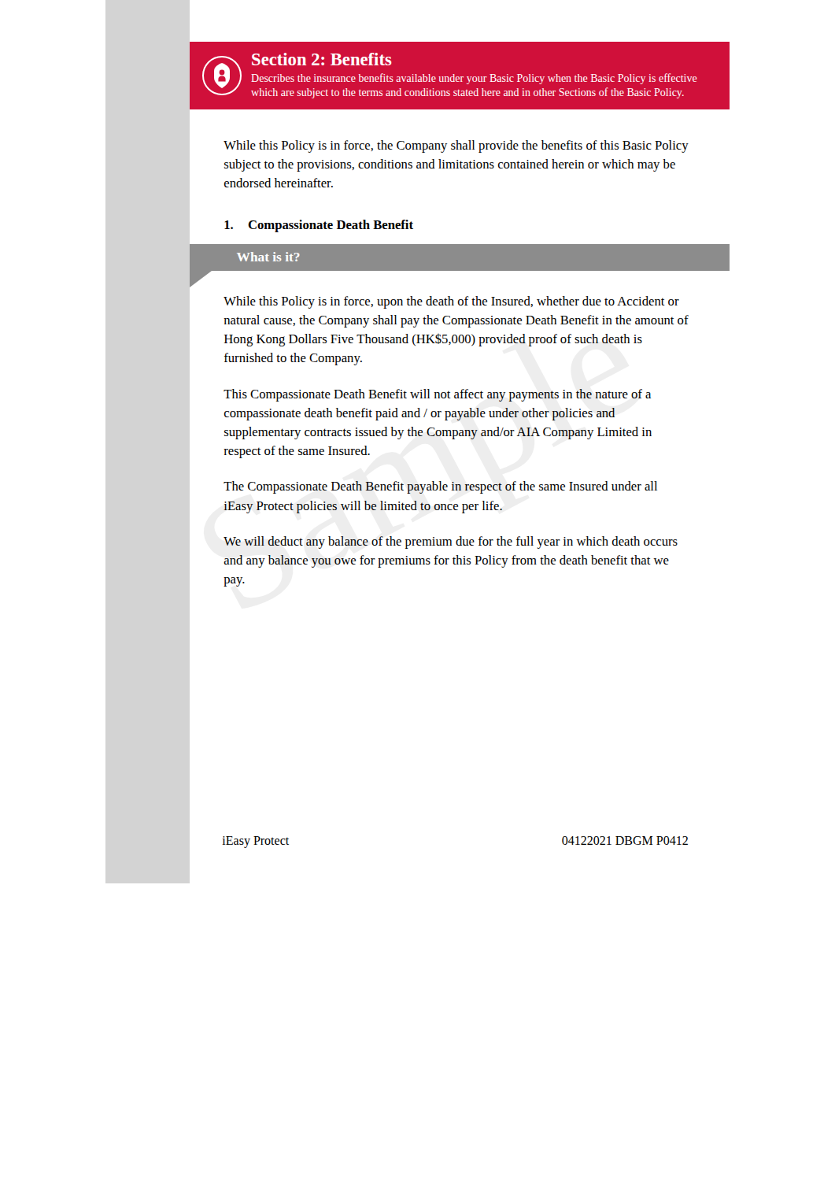Sample
Section 2: Benefits
Describes the insurance benefits available under your Basic Policy when the Basic Policy is effective which are subject to the terms and conditions stated here and in other Sections of the Basic Policy.
While this Policy is in force, the Company shall provide the benefits of this Basic Policy subject to the provisions, conditions and limitations contained herein or which may be endorsed hereinafter.
1. Compassionate Death Benefit
What is it?
While this Policy is in force, upon the death of the Insured, whether due to Accident or natural cause, the Company shall pay the Compassionate Death Benefit in the amount of Hong Kong Dollars Five Thousand (HK$5,000) provided proof of such death is furnished to the Company.
This Compassionate Death Benefit will not affect any payments in the nature of a compassionate death benefit paid and / or payable under other policies and supplementary contracts issued by the Company and/or AIA Company Limited in respect of the same Insured.
The Compassionate Death Benefit payable in respect of the same Insured under all iEasy Protect policies will be limited to once per life.
We will deduct any balance of the premium due for the full year in which death occurs and any balance you owe for premiums for this Policy from the death benefit that we pay.
iEasy Protect 04122021 DBGM P0412